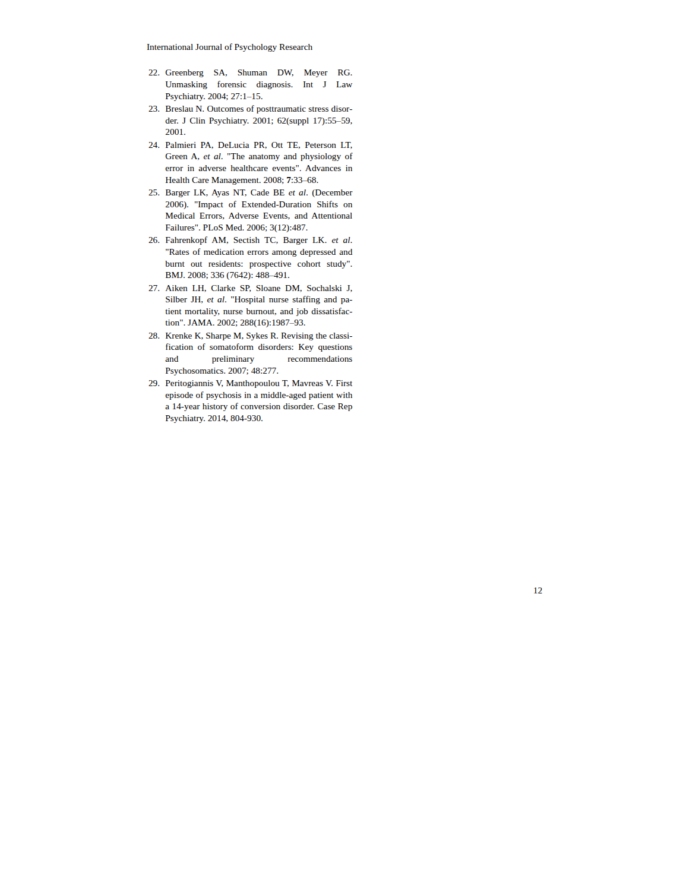International Journal of Psychology Research
22. Greenberg SA, Shuman DW, Meyer RG. Unmasking forensic diagnosis. Int J Law Psychiatry. 2004; 27:1–15.
23. Breslau N. Outcomes of posttraumatic stress disorder. J Clin Psychiatry. 2001; 62(suppl 17):55–59, 2001.
24. Palmieri PA, DeLucia PR, Ott TE, Peterson LT, Green A, et al. "The anatomy and physiology of error in adverse healthcare events". Advances in Health Care Management. 2008; 7:33–68.
25. Barger LK, Ayas NT, Cade BE et al. (December 2006). "Impact of Extended-Duration Shifts on Medical Errors, Adverse Events, and Attentional Failures". PLoS Med. 2006; 3(12):487.
26. Fahrenkopf AM, Sectish TC, Barger LK. et al. "Rates of medication errors among depressed and burnt out residents: prospective cohort study". BMJ. 2008; 336 (7642): 488–491.
27. Aiken LH, Clarke SP, Sloane DM, Sochalski J, Silber JH, et al. "Hospital nurse staffing and patient mortality, nurse burnout, and job dissatisfaction". JAMA. 2002; 288(16):1987–93.
28. Krenke K, Sharpe M, Sykes R. Revising the classification of somatoform disorders: Key questions and preliminary recommendations Psychosomatics. 2007; 48:277.
29. Peritogiannis V, Manthopoulou T, Mavreas V. First episode of psychosis in a middle-aged patient with a 14-year history of conversion disorder. Case Rep Psychiatry. 2014, 804-930.
12